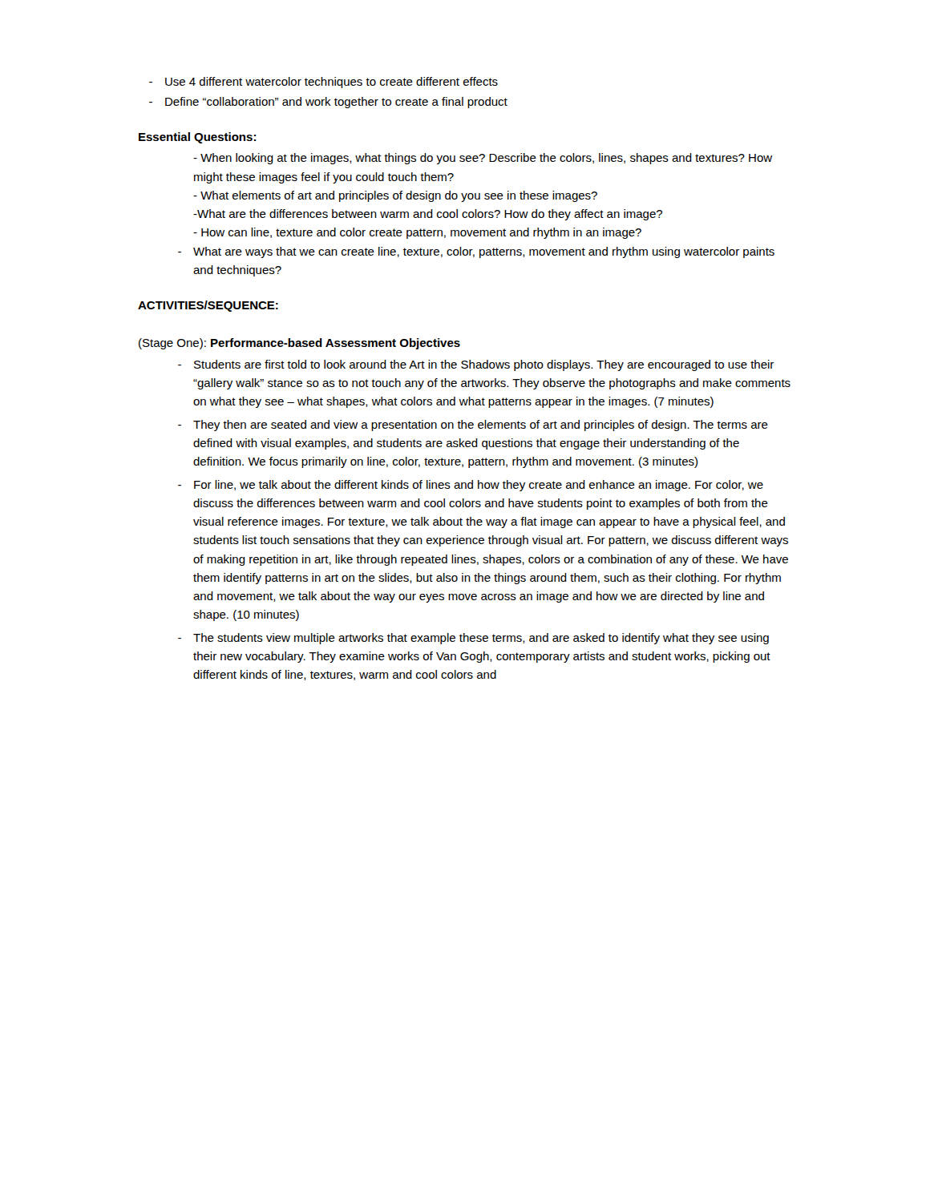Use 4 different watercolor techniques to create different effects
Define “collaboration” and work together to create a final product
Essential Questions:
- When looking at the images, what things do you see? Describe the colors, lines, shapes and textures? How might these images feel if you could touch them?
- What elements of art and principles of design do you see in these images?
-What are the differences between warm and cool colors? How do they affect an image?
- How can line, texture and color create pattern, movement and rhythm in an image?
What are ways that we can create line, texture, color, patterns, movement and rhythm using watercolor paints and techniques?
ACTIVITIES/SEQUENCE:
(Stage One): Performance-based Assessment Objectives
Students are first told to look around the Art in the Shadows photo displays. They are encouraged to use their “gallery walk” stance so as to not touch any of the artworks. They observe the photographs and make comments on what they see – what shapes, what colors and what patterns appear in the images. (7 minutes)
They then are seated and view a presentation on the elements of art and principles of design. The terms are defined with visual examples, and students are asked questions that engage their understanding of the definition. We focus primarily on line, color, texture, pattern, rhythm and movement. (3 minutes)
For line, we talk about the different kinds of lines and how they create and enhance an image. For color, we discuss the differences between warm and cool colors and have students point to examples of both from the visual reference images. For texture, we talk about the way a flat image can appear to have a physical feel, and students list touch sensations that they can experience through visual art. For pattern, we discuss different ways of making repetition in art, like through repeated lines, shapes, colors or a combination of any of these. We have them identify patterns in art on the slides, but also in the things around them, such as their clothing. For rhythm and movement, we talk about the way our eyes move across an image and how we are directed by line and shape. (10 minutes)
The students view multiple artworks that example these terms, and are asked to identify what they see using their new vocabulary. They examine works of Van Gogh, contemporary artists and student works, picking out different kinds of line, textures, warm and cool colors and